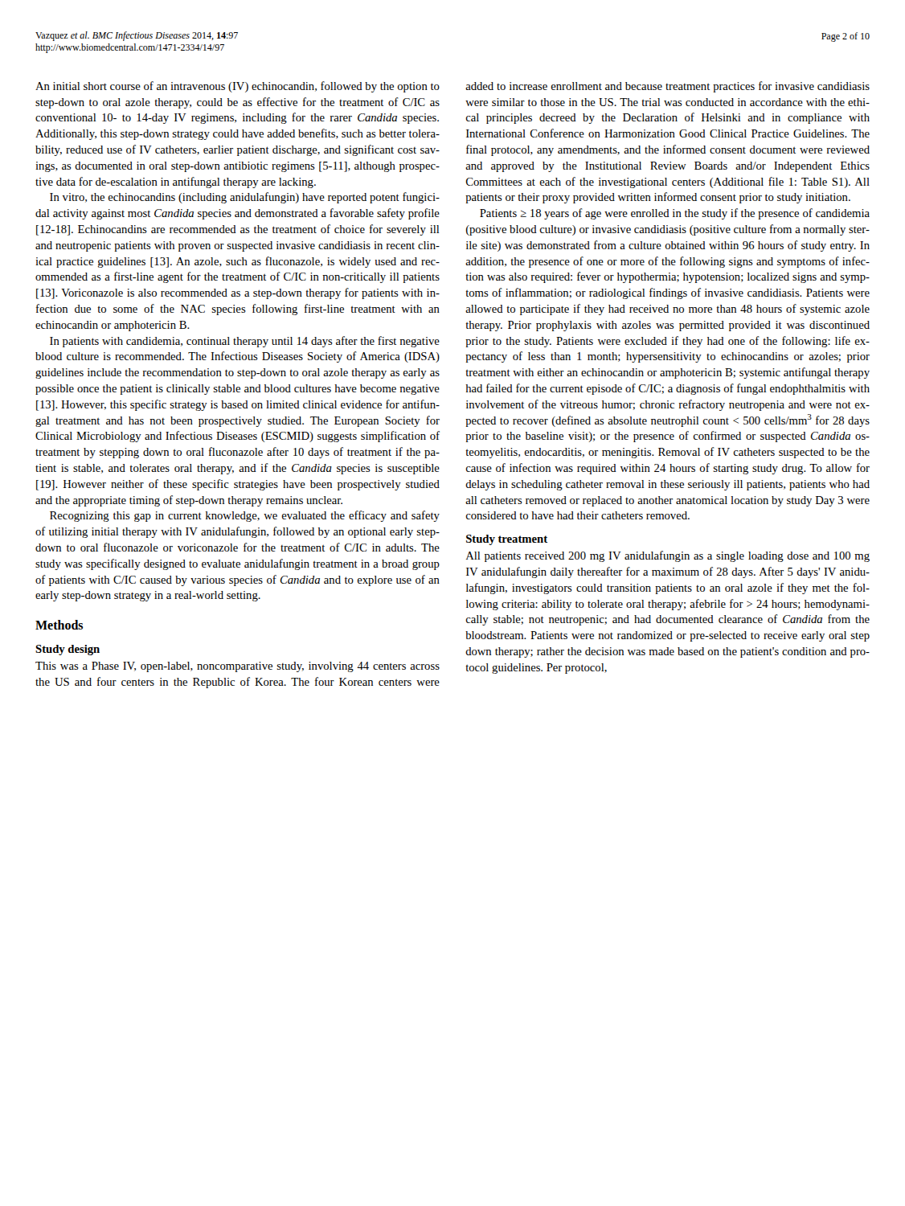Vazquez et al. BMC Infectious Diseases 2014, 14:97
http://www.biomedcentral.com/1471-2334/14/97
Page 2 of 10
An initial short course of an intravenous (IV) echinocandin, followed by the option to step-down to oral azole therapy, could be as effective for the treatment of C/IC as conventional 10- to 14-day IV regimens, including for the rarer Candida species. Additionally, this step-down strategy could have added benefits, such as better tolerability, reduced use of IV catheters, earlier patient discharge, and significant cost savings, as documented in oral step-down antibiotic regimens [5-11], although prospective data for de-escalation in antifungal therapy are lacking.
In vitro, the echinocandins (including anidulafungin) have reported potent fungicidal activity against most Candida species and demonstrated a favorable safety profile [12-18]. Echinocandins are recommended as the treatment of choice for severely ill and neutropenic patients with proven or suspected invasive candidiasis in recent clinical practice guidelines [13]. An azole, such as fluconazole, is widely used and recommended as a first-line agent for the treatment of C/IC in non-critically ill patients [13]. Voriconazole is also recommended as a step-down therapy for patients with infection due to some of the NAC species following first-line treatment with an echinocandin or amphotericin B.
In patients with candidemia, continual therapy until 14 days after the first negative blood culture is recommended. The Infectious Diseases Society of America (IDSA) guidelines include the recommendation to step-down to oral azole therapy as early as possible once the patient is clinically stable and blood cultures have become negative [13]. However, this specific strategy is based on limited clinical evidence for antifungal treatment and has not been prospectively studied. The European Society for Clinical Microbiology and Infectious Diseases (ESCMID) suggests simplification of treatment by stepping down to oral fluconazole after 10 days of treatment if the patient is stable, and tolerates oral therapy, and if the Candida species is susceptible [19]. However neither of these specific strategies have been prospectively studied and the appropriate timing of step-down therapy remains unclear.
Recognizing this gap in current knowledge, we evaluated the efficacy and safety of utilizing initial therapy with IV anidulafungin, followed by an optional early step-down to oral fluconazole or voriconazole for the treatment of C/IC in adults. The study was specifically designed to evaluate anidulafungin treatment in a broad group of patients with C/IC caused by various species of Candida and to explore use of an early step-down strategy in a real-world setting.
Methods
Study design
This was a Phase IV, open-label, noncomparative study, involving 44 centers across the US and four centers in the Republic of Korea. The four Korean centers were added to increase enrollment and because treatment practices for invasive candidiasis were similar to those in the US. The trial was conducted in accordance with the ethical principles decreed by the Declaration of Helsinki and in compliance with International Conference on Harmonization Good Clinical Practice Guidelines. The final protocol, any amendments, and the informed consent document were reviewed and approved by the Institutional Review Boards and/or Independent Ethics Committees at each of the investigational centers (Additional file 1: Table S1). All patients or their proxy provided written informed consent prior to study initiation.
Patients ≥ 18 years of age were enrolled in the study if the presence of candidemia (positive blood culture) or invasive candidiasis (positive culture from a normally sterile site) was demonstrated from a culture obtained within 96 hours of study entry. In addition, the presence of one or more of the following signs and symptoms of infection was also required: fever or hypothermia; hypotension; localized signs and symptoms of inflammation; or radiological findings of invasive candidiasis. Patients were allowed to participate if they had received no more than 48 hours of systemic azole therapy. Prior prophylaxis with azoles was permitted provided it was discontinued prior to the study. Patients were excluded if they had one of the following: life expectancy of less than 1 month; hypersensitivity to echinocandins or azoles; prior treatment with either an echinocandin or amphotericin B; systemic antifungal therapy had failed for the current episode of C/IC; a diagnosis of fungal endophthalmitis with involvement of the vitreous humor; chronic refractory neutropenia and were not expected to recover (defined as absolute neutrophil count < 500 cells/mm3 for 28 days prior to the baseline visit); or the presence of confirmed or suspected Candida osteomyelitis, endocarditis, or meningitis. Removal of IV catheters suspected to be the cause of infection was required within 24 hours of starting study drug. To allow for delays in scheduling catheter removal in these seriously ill patients, patients who had all catheters removed or replaced to another anatomical location by study Day 3 were considered to have had their catheters removed.
Study treatment
All patients received 200 mg IV anidulafungin as a single loading dose and 100 mg IV anidulafungin daily thereafter for a maximum of 28 days. After 5 days' IV anidulafungin, investigators could transition patients to an oral azole if they met the following criteria: ability to tolerate oral therapy; afebrile for > 24 hours; hemodynamically stable; not neutropenic; and had documented clearance of Candida from the bloodstream. Patients were not randomized or pre-selected to receive early oral step down therapy; rather the decision was made based on the patient's condition and protocol guidelines. Per protocol,